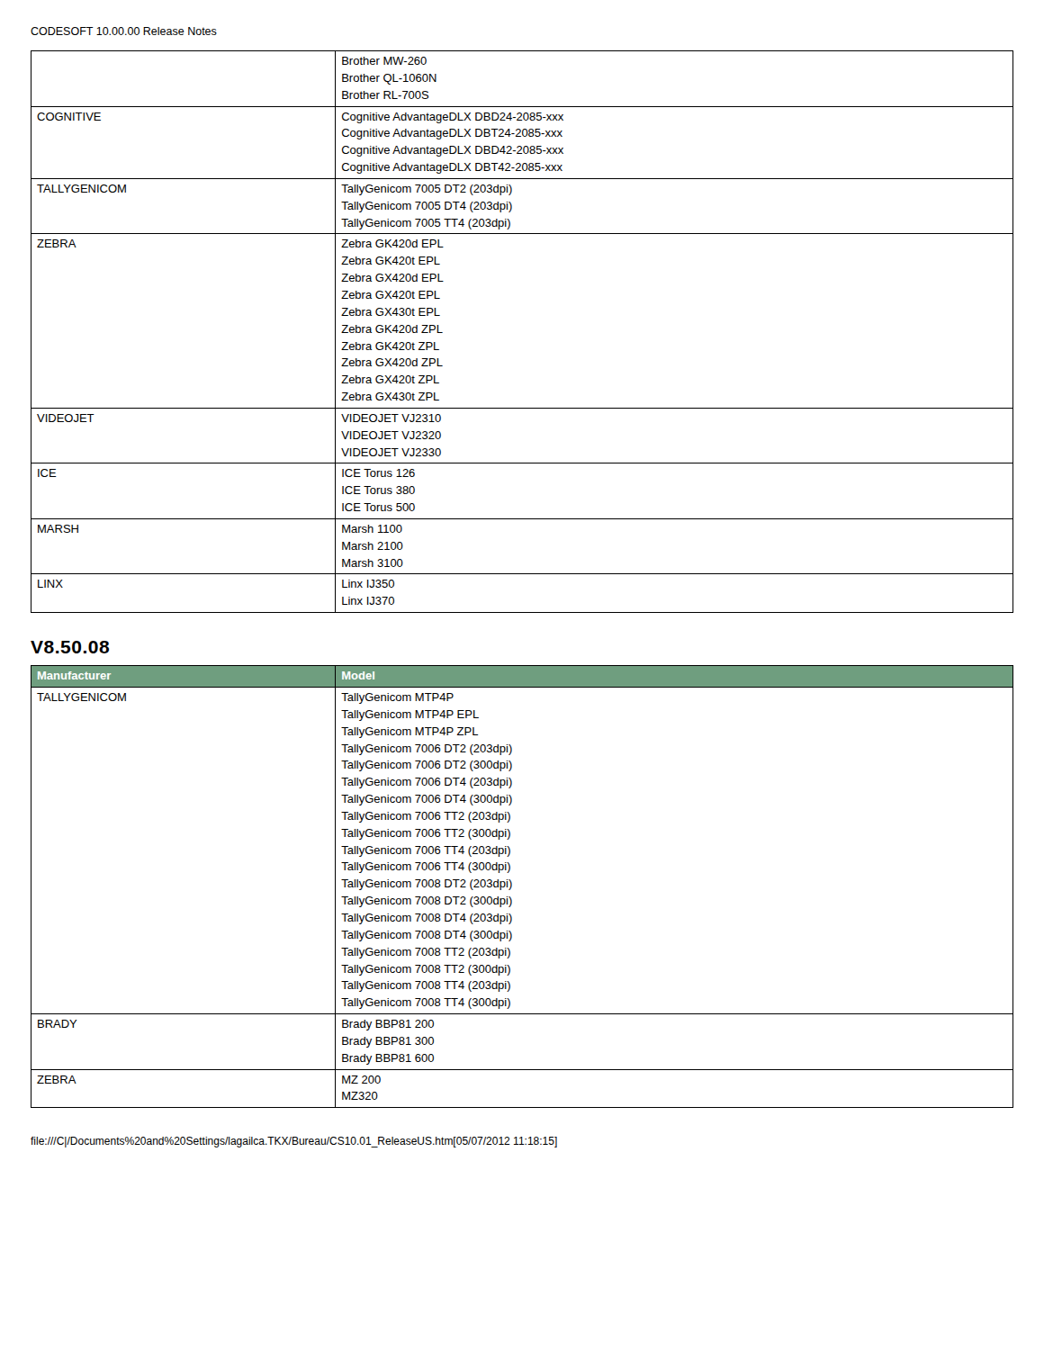CODESOFT 10.00.00 Release Notes
| | Brother MW-260 Brother QL-1060N Brother RL-700S |
| COGNITIVE | Cognitive AdvantageDLX DBD24-2085-xxx Cognitive AdvantageDLX DBT24-2085-xxx Cognitive AdvantageDLX DBD42-2085-xxx Cognitive AdvantageDLX DBT42-2085-xxx |
| TALLYGENICOM | TallyGenicom 7005 DT2 (203dpi) TallyGenicom 7005 DT4 (203dpi) TallyGenicom 7005 TT4 (203dpi) |
| ZEBRA | Zebra GK420d EPL Zebra GK420t EPL Zebra GX420d EPL Zebra GX420t EPL Zebra GX430t EPL Zebra GK420d ZPL Zebra GK420t ZPL Zebra GX420d ZPL Zebra GX420t ZPL Zebra GX430t ZPL |
| VIDEOJET | VIDEOJET VJ2310 VIDEOJET VJ2320 VIDEOJET VJ2330 |
| ICE | ICE Torus 126 ICE Torus 380 ICE Torus 500 |
| MARSH | Marsh 1100 Marsh 2100 Marsh 3100 |
| LINX | Linx IJ350 Linx IJ370 |
V8.50.08
| Manufacturer | Model |
| --- | --- |
| TALLYGENICOM | TallyGenicom MTP4P TallyGenicom MTP4P EPL TallyGenicom MTP4P ZPL TallyGenicom 7006 DT2 (203dpi) TallyGenicom 7006 DT2 (300dpi) TallyGenicom 7006 DT4 (203dpi) TallyGenicom 7006 DT4 (300dpi) TallyGenicom 7006 TT2 (203dpi) TallyGenicom 7006 TT2 (300dpi) TallyGenicom 7006 TT4 (203dpi) TallyGenicom 7006 TT4 (300dpi) TallyGenicom 7008 DT2 (203dpi) TallyGenicom 7008 DT2 (300dpi) TallyGenicom 7008 DT4 (203dpi) TallyGenicom 7008 DT4 (300dpi) TallyGenicom 7008 TT2 (203dpi) TallyGenicom 7008 TT2 (300dpi) TallyGenicom 7008 TT4 (203dpi) TallyGenicom 7008 TT4 (300dpi) |
| BRADY | Brady BBP81 200 Brady BBP81 300 Brady BBP81 600 |
| ZEBRA | MZ 200 MZ320 |
file:///C|/Documents%20and%20Settings/lagailca.TKX/Bureau/CS10.01_ReleaseUS.htm[05/07/2012 11:18:15]